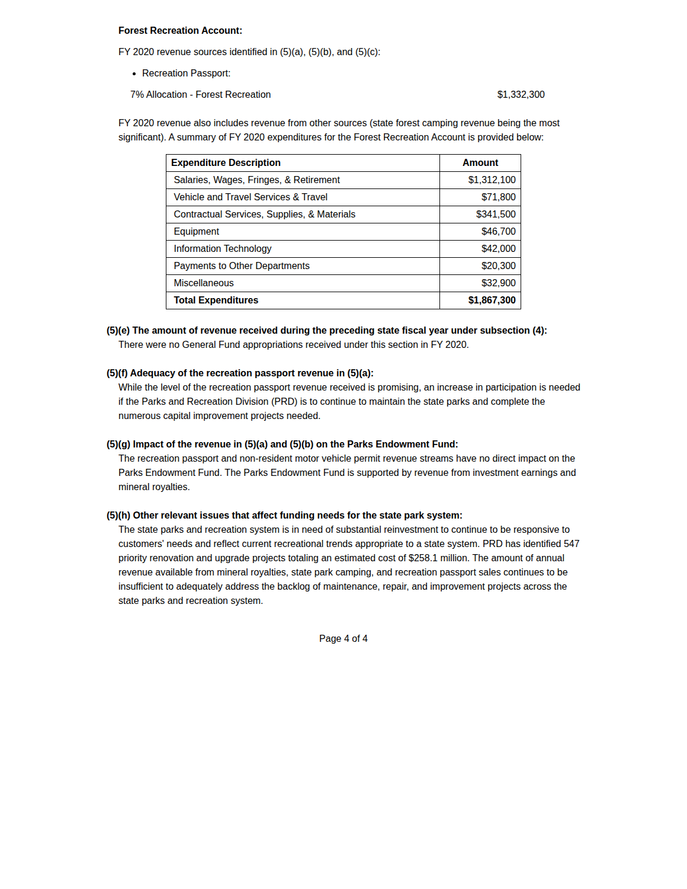Forest Recreation Account:
FY 2020 revenue sources identified in (5)(a), (5)(b), and (5)(c):
Recreation Passport:
7% Allocation - Forest Recreation $1,332,300
FY 2020 revenue also includes revenue from other sources (state forest camping revenue being the most significant). A summary of FY 2020 expenditures for the Forest Recreation Account is provided below:
| Expenditure Description | Amount |
| --- | --- |
| Salaries, Wages, Fringes, & Retirement | $1,312,100 |
| Vehicle and Travel Services & Travel | $71,800 |
| Contractual Services, Supplies, & Materials | $341,500 |
| Equipment | $46,700 |
| Information Technology | $42,000 |
| Payments to Other Departments | $20,300 |
| Miscellaneous | $32,900 |
| Total Expenditures | $1,867,300 |
(5)(e) The amount of revenue received during the preceding state fiscal year under subsection (4):
There were no General Fund appropriations received under this section in FY 2020.
(5)(f) Adequacy of the recreation passport revenue in (5)(a):
While the level of the recreation passport revenue received is promising, an increase in participation is needed if the Parks and Recreation Division (PRD) is to continue to maintain the state parks and complete the numerous capital improvement projects needed.
(5)(g) Impact of the revenue in (5)(a) and (5)(b) on the Parks Endowment Fund:
The recreation passport and non-resident motor vehicle permit revenue streams have no direct impact on the Parks Endowment Fund. The Parks Endowment Fund is supported by revenue from investment earnings and mineral royalties.
(5)(h) Other relevant issues that affect funding needs for the state park system:
The state parks and recreation system is in need of substantial reinvestment to continue to be responsive to customers' needs and reflect current recreational trends appropriate to a state system. PRD has identified 547 priority renovation and upgrade projects totaling an estimated cost of $258.1 million. The amount of annual revenue available from mineral royalties, state park camping, and recreation passport sales continues to be insufficient to adequately address the backlog of maintenance, repair, and improvement projects across the state parks and recreation system.
Page 4 of 4